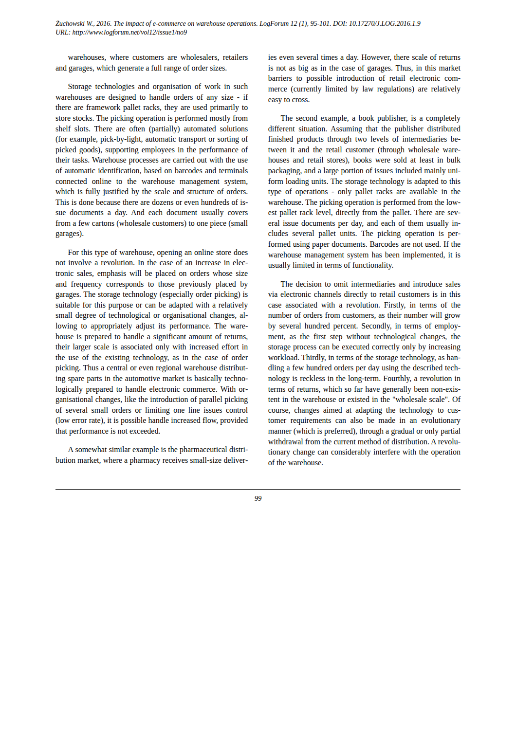Żuchowski W., 2016. The impact of e-commerce on warehouse operations. LogForum 12 (1), 95-101. DOI: 10.17270/J.LOG.2016.1.9
URL: http://www.logforum.net/vol12/issue1/no9
warehouses, where customers are wholesalers, retailers and garages, which generate a full range of order sizes.
Storage technologies and organisation of work in such warehouses are designed to handle orders of any size - if there are framework pallet racks, they are used primarily to store stocks. The picking operation is performed mostly from shelf slots. There are often (partially) automated solutions (for example, pick-by-light, automatic transport or sorting of picked goods), supporting employees in the performance of their tasks. Warehouse processes are carried out with the use of automatic identification, based on barcodes and terminals connected online to the warehouse management system, which is fully justified by the scale and structure of orders. This is done because there are dozens or even hundreds of issue documents a day. And each document usually covers from a few cartons (wholesale customers) to one piece (small garages).
For this type of warehouse, opening an online store does not involve a revolution. In the case of an increase in electronic sales, emphasis will be placed on orders whose size and frequency corresponds to those previously placed by garages. The storage technology (especially order picking) is suitable for this purpose or can be adapted with a relatively small degree of technological or organisational changes, allowing to appropriately adjust its performance. The warehouse is prepared to handle a significant amount of returns, their larger scale is associated only with increased effort in the use of the existing technology, as in the case of order picking. Thus a central or even regional warehouse distributing spare parts in the automotive market is basically technologically prepared to handle electronic commerce. With organisational changes, like the introduction of parallel picking of several small orders or limiting one line issues control (low error rate), it is possible handle increased flow, provided that performance is not exceeded.
A somewhat similar example is the pharmaceutical distribution market, where a pharmacy receives small-size deliveries even several times a day. However, there scale of returns is not as big as in the case of garages. Thus, in this market barriers to possible introduction of retail electronic commerce (currently limited by law regulations) are relatively easy to cross.
The second example, a book publisher, is a completely different situation. Assuming that the publisher distributed finished products through two levels of intermediaries between it and the retail customer (through wholesale warehouses and retail stores), books were sold at least in bulk packaging, and a large portion of issues included mainly uniform loading units. The storage technology is adapted to this type of operations - only pallet racks are available in the warehouse. The picking operation is performed from the lowest pallet rack level, directly from the pallet. There are several issue documents per day, and each of them usually includes several pallet units. The picking operation is performed using paper documents. Barcodes are not used. If the warehouse management system has been implemented, it is usually limited in terms of functionality.
The decision to omit intermediaries and introduce sales via electronic channels directly to retail customers is in this case associated with a revolution. Firstly, in terms of the number of orders from customers, as their number will grow by several hundred percent. Secondly, in terms of employment, as the first step without technological changes, the storage process can be executed correctly only by increasing workload. Thirdly, in terms of the storage technology, as handling a few hundred orders per day using the described technology is reckless in the long-term. Fourthly, a revolution in terms of returns, which so far have generally been non-existent in the warehouse or existed in the "wholesale scale". Of course, changes aimed at adapting the technology to customer requirements can also be made in an evolutionary manner (which is preferred), through a gradual or only partial withdrawal from the current method of distribution. A revolutionary change can considerably interfere with the operation of the warehouse.
99